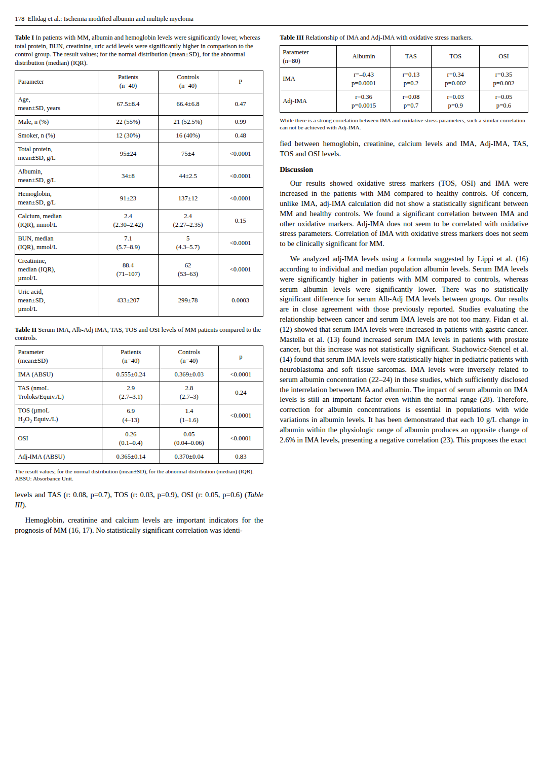178 Ellidag et al.: Ischemia modified albumin and multiple myeloma
Table I In patients with MM, albumin and hemoglobin levels were significantly lower, whereas total protein, BUN, creatinine, uric acid levels were significantly higher in comparison to the control group. The result values; for the normal distribution (mean±SD), for the abnormal distribution (median) (IQR).
| Parameter | Patients (n=40) | Controls (n=40) | P |
| --- | --- | --- | --- |
| Age, mean±SD, years | 67.5±8.4 | 66.4±6.8 | 0.47 |
| Male, n (%) | 22 (55%) | 21 (52.5%) | 0.99 |
| Smoker, n (%) | 12 (30%) | 16 (40%) | 0.48 |
| Total protein, mean±SD, g/L | 95±24 | 75±4 | <0.0001 |
| Albumin, mean±SD, g/L | 34±8 | 44±2.5 | <0.0001 |
| Hemoglobin, mean±SD, g/L | 91±23 | 137±12 | <0.0001 |
| Calcium, median (IQR), mmol/L | 2.4 (2.30–2.42) | 2.4 (2.27–2.35) | 0.15 |
| BUN, median (IQR), mmol/L | 7.1 (5.7–8.9) | 5 (4.3–5.7) | <0.0001 |
| Creatinine, median (IQR), µmol/L | 88.4 (71–107) | 62 (53–63) | <0.0001 |
| Uric acid, mean±SD, µmol/L | 433±207 | 299±78 | 0.0003 |
Table II Serum IMA, Alb-Adj IMA, TAS, TOS and OSI levels of MM patients compared to the controls.
| Parameter (mean±SD) | Patients (n=40) | Controls (n=40) | p |
| --- | --- | --- | --- |
| IMA (ABSU) | 0.555±0.24 | 0.369±0.03 | <0.0001 |
| TAS (nmoL Troloks/Equiv./L) | 2.9 (2.7–3.1) | 2.8 (2.7–3) | 0.24 |
| TOS (µmoL H 2 O 2 Equiv./L) | 6.9 (4–13) | 1.4 (1–1.6) | <0.0001 |
| OSI | 0.26 (0.1–0.4) | 0.05 (0.04–0.06) | <0.0001 |
| Adj-IMA (ABSU) | 0.365±0.14 | 0.370±0.04 | 0.83 |
The result values; for the normal distribution (mean±SD), for the abnormal distribution (median) (IQR). ABSU: Absorbance Unit.
levels and TAS (r: 0.08, p=0.7), TOS (r: 0.03, p=0.9), OSI (r: 0.05, p=0.6) (Table III).
Hemoglobin, creatinine and calcium levels are important indicators for the prognosis of MM (16, 17). No statistically significant correlation was identi-
Table III Relationship of IMA and Adj-IMA with oxidative stress markers.
| Parameter (n=80) | Albumin | TAS | TOS | OSI |
| --- | --- | --- | --- | --- |
| IMA | r=–0.43 p=0.0001 | r=0.13 p=0.2 | r=0.34 p=0.002 | r=0.35 p=0.002 |
| Adj-IMA | r=0.36 p=0.0015 | r=0.08 p=0.7 | r=0.03 p=0.9 | r=0.05 p=0.6 |
While there is a strong correlation between IMA and oxidative stress parameters, such a similar correlation can not be achieved with Adj-IMA.
fied between hemoglobin, creatinine, calcium levels and IMA, Adj-IMA, TAS, TOS and OSI levels.
Discussion
Our results showed oxidative stress markers (TOS, OSI) and IMA were increased in the patients with MM compared to healthy controls. Of concern, unlike IMA, adj-IMA calculation did not show a statistically significant between MM and healthy controls. We found a significant correlation between IMA and other oxidative markers. Adj-IMA does not seem to be correlated with oxidative stress parameters. Correlation of IMA with oxidative stress markers does not seem to be clinically significant for MM.
We analyzed adj-IMA levels using a formula suggested by Lippi et al. (16) according to individual and median population albumin levels. Serum IMA levels were significantly higher in patients with MM compared to controls, whereas serum albumin levels were significantly lower. There was no statistically significant difference for serum Alb-Adj IMA levels between groups. Our results are in close agreement with those previously reported. Studies evaluating the relationship between cancer and serum IMA levels are not too many. Fidan et al. (12) showed that serum IMA levels were increased in patients with gastric cancer. Mastella et al. (13) found increased serum IMA levels in patients with prostate cancer, but this increase was not statistically significant. Stachowicz-Stencel et al. (14) found that serum IMA levels were statistically higher in pediatric patients with neuroblastoma and soft tissue sarcomas. IMA levels were inversely related to serum albumin concentration (22–24) in these studies, which sufficiently disclosed the interrelation between IMA and albumin. The impact of serum albumin on IMA levels is still an important factor even within the normal range (28). Therefore, correction for albumin concentrations is essential in populations with wide variations in albumin levels. It has been demonstrated that each 10 g/L change in albumin within the physiologic range of albumin produces an opposite change of 2.6% in IMA levels, presenting a negative correlation (23). This proposes the exact